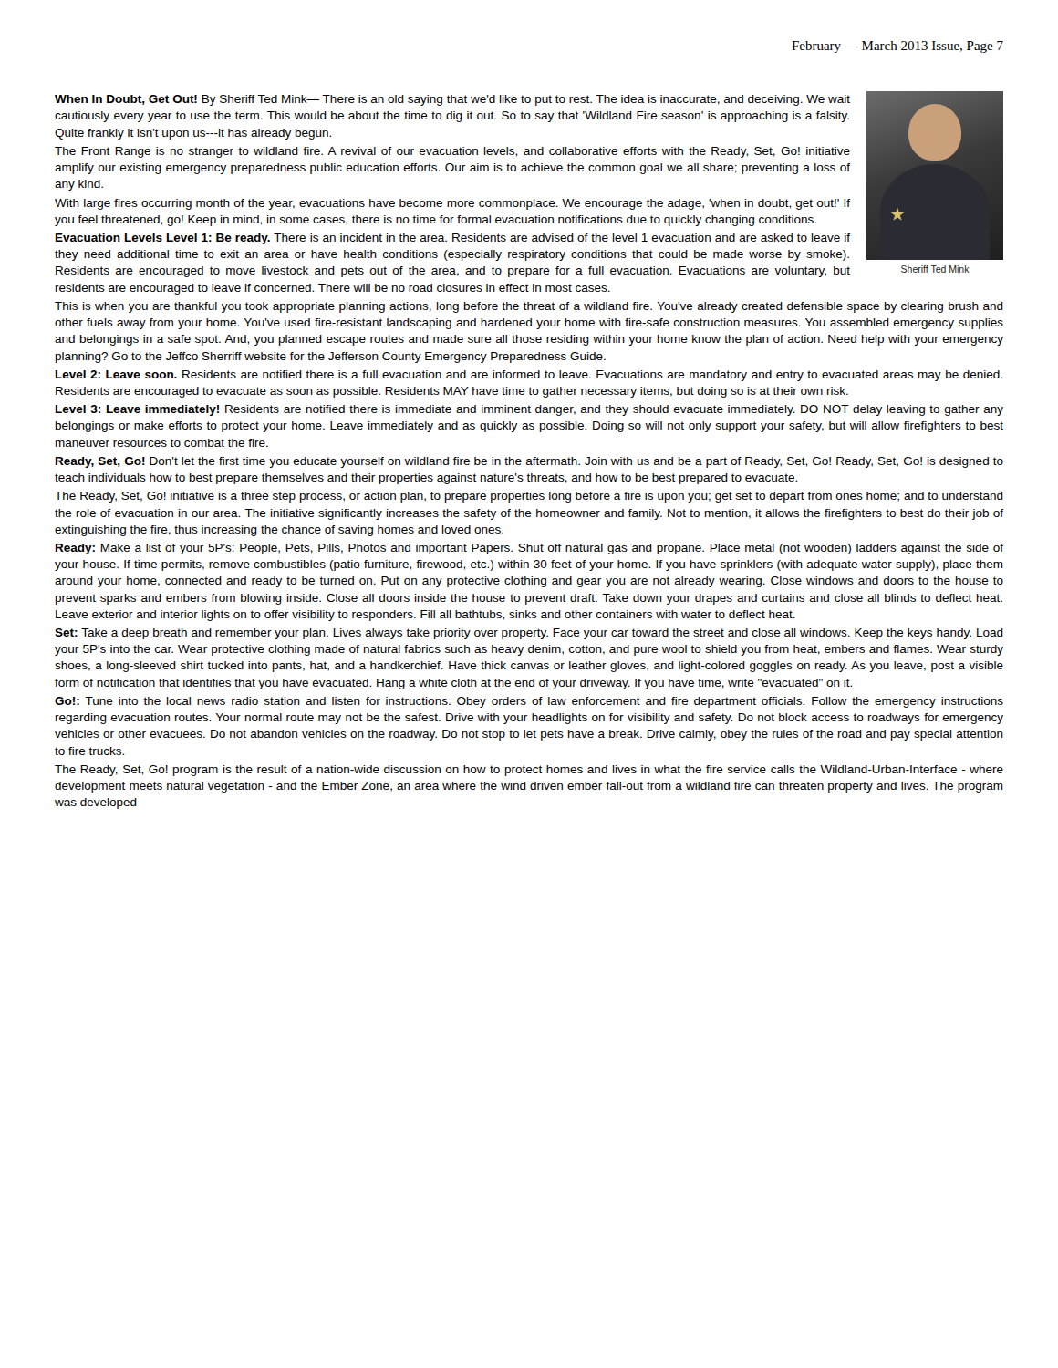February — March 2013 Issue, Page 7
Sheriff Ted Mink
When In Doubt, Get Out! By Sheriff Ted Mink— There is an old saying that we'd like to put to rest. The idea is inaccurate, and deceiving. We wait cautiously every year to use the term. This would be about the time to dig it out. So to say that 'Wildland Fire season' is approaching is a falsity. Quite frankly it isn't upon us---it has already begun.
The Front Range is no stranger to wildland fire. A revival of our evacuation levels, and collaborative efforts with the Ready, Set, Go! initiative amplify our existing emergency preparedness public education efforts. Our aim is to achieve the common goal we all share; preventing a loss of any kind.
With large fires occurring month of the year, evacuations have become more commonplace. We encourage the adage, 'when in doubt, get out!' If you feel threatened, go! Keep in mind, in some cases, there is no time for formal evacuation notifications due to quickly changing conditions.
Evacuation Levels Level 1: Be ready. There is an incident in the area. Residents are advised of the level 1 evacuation and are asked to leave if they need additional time to exit an area or have health conditions (especially respiratory conditions that could be made worse by smoke). Residents are encouraged to move livestock and pets out of the area, and to prepare for a full evacuation. Evacuations are voluntary, but residents are encouraged to leave if concerned. There will be no road closures in effect in most cases.
This is when you are thankful you took appropriate planning actions, long before the threat of a wildland fire. You've already created defensible space by clearing brush and other fuels away from your home. You've used fire-resistant landscaping and hardened your home with fire-safe construction measures. You assembled emergency supplies and belongings in a safe spot. And, you planned escape routes and made sure all those residing within your home know the plan of action. Need help with your emergency planning? Go to the Jeffco Sherriff website for the Jefferson County Emergency Preparedness Guide.
Level 2: Leave soon. Residents are notified there is a full evacuation and are informed to leave. Evacuations are mandatory and entry to evacuated areas may be denied. Residents are encouraged to evacuate as soon as possible. Residents MAY have time to gather necessary items, but doing so is at their own risk.
Level 3: Leave immediately! Residents are notified there is immediate and imminent danger, and they should evacuate immediately. DO NOT delay leaving to gather any belongings or make efforts to protect your home. Leave immediately and as quickly as possible. Doing so will not only support your safety, but will allow firefighters to best maneuver resources to combat the fire.
Ready, Set, Go! Don't let the first time you educate yourself on wildland fire be in the aftermath. Join with us and be a part of Ready, Set, Go! Ready, Set, Go! is designed to teach individuals how to best prepare themselves and their properties against nature's threats, and how to be best prepared to evacuate.
The Ready, Set, Go! initiative is a three step process, or action plan, to prepare properties long before a fire is upon you; get set to depart from ones home; and to understand the role of evacuation in our area. The initiative significantly increases the safety of the homeowner and family. Not to mention, it allows the firefighters to best do their job of extinguishing the fire, thus increasing the chance of saving homes and loved ones.
Ready: Make a list of your 5P's: People, Pets, Pills, Photos and important Papers. Shut off natural gas and propane. Place metal (not wooden) ladders against the side of your house. If time permits, remove combustibles (patio furniture, firewood, etc.) within 30 feet of your home. If you have sprinklers (with adequate water supply), place them around your home, connected and ready to be turned on. Put on any protective clothing and gear you are not already wearing. Close windows and doors to the house to prevent sparks and embers from blowing inside. Close all doors inside the house to prevent draft. Take down your drapes and curtains and close all blinds to deflect heat. Leave exterior and interior lights on to offer visibility to responders. Fill all bathtubs, sinks and other containers with water to deflect heat.
Set: Take a deep breath and remember your plan. Lives always take priority over property. Face your car toward the street and close all windows. Keep the keys handy. Load your 5P's into the car. Wear protective clothing made of natural fabrics such as heavy denim, cotton, and pure wool to shield you from heat, embers and flames. Wear sturdy shoes, a long-sleeved shirt tucked into pants, hat, and a handkerchief. Have thick canvas or leather gloves, and light-colored goggles on ready. As you leave, post a visible form of notification that identifies that you have evacuated. Hang a white cloth at the end of your driveway. If you have time, write "evacuated" on it.
Go!: Tune into the local news radio station and listen for instructions. Obey orders of law enforcement and fire department officials. Follow the emergency instructions regarding evacuation routes. Your normal route may not be the safest. Drive with your headlights on for visibility and safety. Do not block access to roadways for emergency vehicles or other evacuees. Do not abandon vehicles on the roadway. Do not stop to let pets have a break. Drive calmly, obey the rules of the road and pay special attention to fire trucks.
The Ready, Set, Go! program is the result of a nation-wide discussion on how to protect homes and lives in what the fire service calls the Wildland-Urban-Interface - where development meets natural vegetation - and the Ember Zone, an area where the wind driven ember fall-out from a wildland fire can threaten property and lives. The program was developed